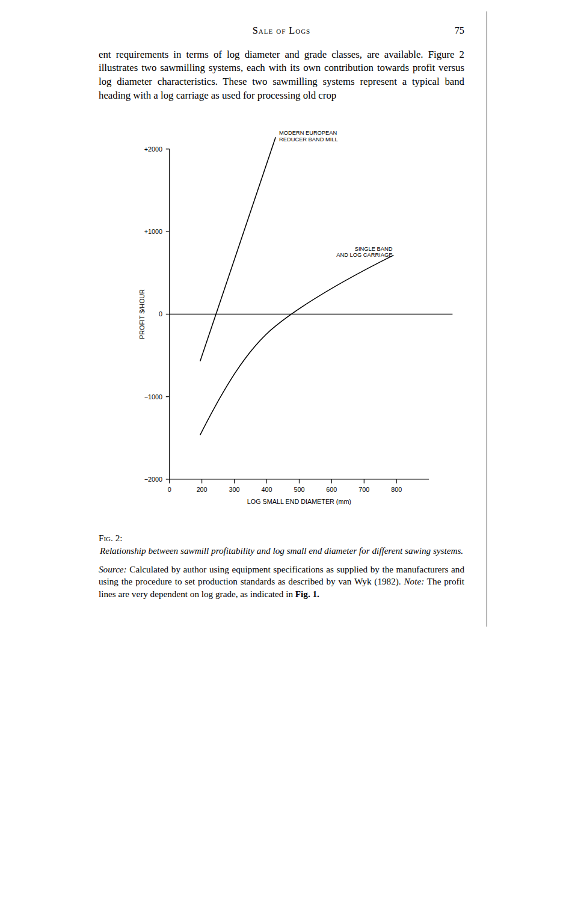Sale of Logs 75
ent requirements in terms of log diameter and grade classes, are available. Figure 2 illustrates two sawmilling systems, each with its own contribution towards profit versus log diameter characteristics. These two sawmilling systems represent a typical band heading with a log carriage as used for processing old crop
+2000 +1000 0 −1000 −2000 0 200 300 400 500 600 700 800 LOG SMALL END DIAMETER (mm) PROFIT $/HOUR MODERN EUROPEAN REDUCER BAND MILL SINGLE BAND AND LOG CARRIAGE
Fig. 2: Relationship between sawmill profitability and log small end diameter for different sawing systems.
Source: Calculated by author using equipment specifications as supplied by the manufacturers and using the procedure to set production standards as described by van Wyk (1982). Note: The profit lines are very dependent on log grade, as indicated in Fig. 1.